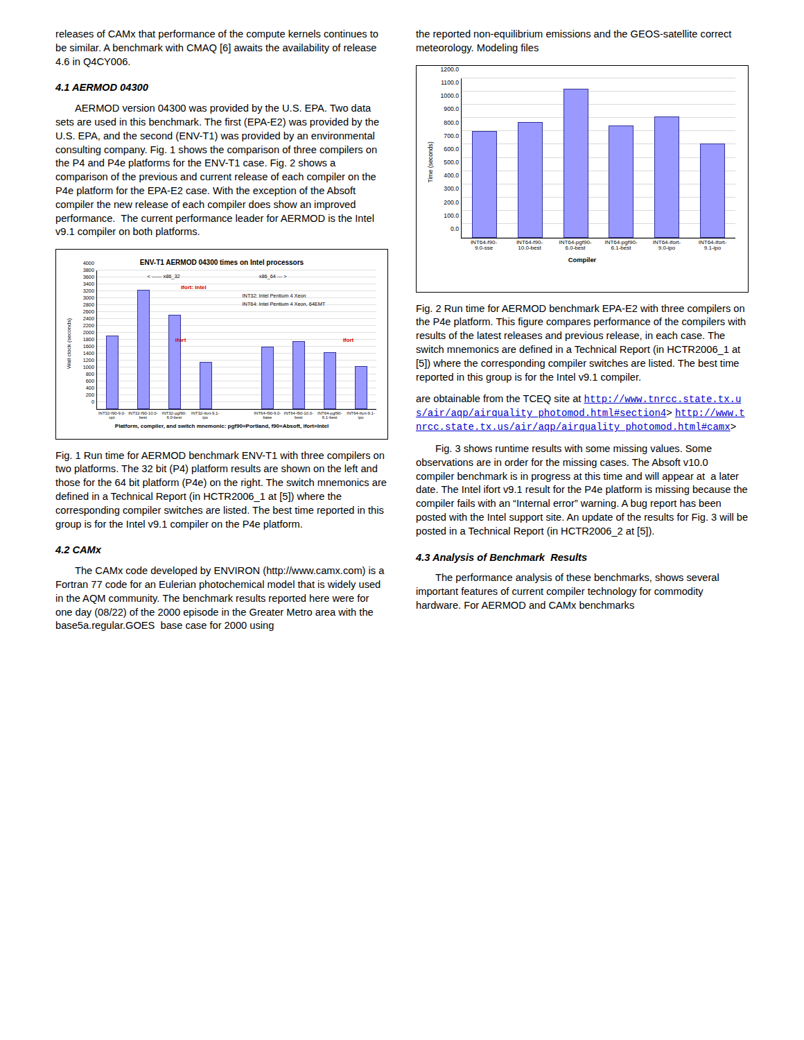releases of CAMx that performance of the compute kernels continues to be similar. A benchmark with CMAQ [6] awaits the availability of release 4.6 in Q4CY006.
4.1 AERMOD 04300
AERMOD version 04300 was provided by the U.S. EPA. Two data sets are used in this benchmark. The first (EPA-E2) was provided by the U.S. EPA, and the second (ENV-T1) was provided by an environmental consulting company. Fig. 1 shows the comparison of three compilers on the P4 and P4e platforms for the ENV-T1 case. Fig. 2 shows a comparison of the previous and current release of each compiler on the P4e platform for the EPA-E2 case. With the exception of the Absoft compiler the new release of each compiler does show an improved performance. The current performance leader for AERMOD is the Intel v9.1 compiler on both platforms.
ENV-T1 AERMOD 04300 times on Intel processors
0
200
400
600
800
1000
1200
1400
1600
1800
2000
2200
2400
2600
2800
3000
3200
3400
3600
3800
4000
Wall clock (seconds)
< ------ x86_32
x86_64 --- >
ifort: Intel
INT32: Intel Pentium 4 Xeon
INT64: Intel Pentium 4 Xeon, 64EMT
ifort
ifort
INT32-f90-9.0-opt
INT32-f90-10.0-best
INT32-pgf90-6.0-best
INT32-ifort-9.1-ipo
INT64-f90-9.0-base
INT64-f90-10.0-best
INT64-pgf90-6.1-best
INT64-ifort-9.1-ipo
Platform, compiler, and switch mnemonic: pgf90=Portland, f90=Absoft, ifort=Intel
Fig. 1 Run time for AERMOD benchmark ENV-T1 with three compilers on two platforms. The 32 bit (P4) platform results are shown on the left and those for the 64 bit platform (P4e) on the right. The switch mnemonics are defined in a Technical Report (in HCTR2006_1 at [5]) where the corresponding compiler switches are listed. The best time reported in this group is for the Intel v9.1 compiler on the P4e platform.
4.2 CAMx
The CAMx code developed by ENVIRON (http://www.camx.com) is a Fortran 77 code for an Eulerian photochemical model that is widely used in the AQM community. The benchmark results reported here were for one day (08/22) of the 2000 episode in the Greater Metro area with the base5a.regular.GOES base case for 2000 using
the reported non-equilibrium emissions and the GEOS-satellite correct meteorology. Modeling files
0.0
100.0
200.0
300.0
400.0
500.0
600.0
700.0
800.0
900.0
1000.0
1100.0
1200.0
Time (seconds)
INT64-f90-9.0-sse
INT64-f90-10.0-best
INT64-pgf90-6.0-best
INT64-pgf90-6.1-best
INT64-ifort-9.0-ipo
INT64-ifort-9.1-ipo
Compiler
Fig. 2 Run time for AERMOD benchmark EPA-E2 with three compilers on the P4e platform. This figure compares performance of the compilers with results of the latest releases and previous release, in each case. The switch mnemonics are defined in a Technical Report (in HCTR2006_1 at [5]) where the corresponding compiler switches are listed. The best time reported in this group is for the Intel v9.1 compiler.
are obtainable from the TCEQ site at http://www.tnrcc.state.tx.us/air/aqp/airquality_photomod.html#section4> http://www.tnrcc.state.tx.us/air/aqp/airquality_photomod.html#camx>
Fig. 3 shows runtime results with some missing values. Some observations are in order for the missing cases. The Absoft v10.0 compiler benchmark is in progress at this time and will appear at a later date. The Intel ifort v9.1 result for the P4e platform is missing because the compiler fails with an “Internal error” warning. A bug report has been posted with the Intel support site. An update of the results for Fig. 3 will be posted in a Technical Report (in HCTR2006_2 at [5]).
4.3 Analysis of Benchmark Results
The performance analysis of these benchmarks, shows several important features of current compiler technology for commodity hardware. For AERMOD and CAMx benchmarks